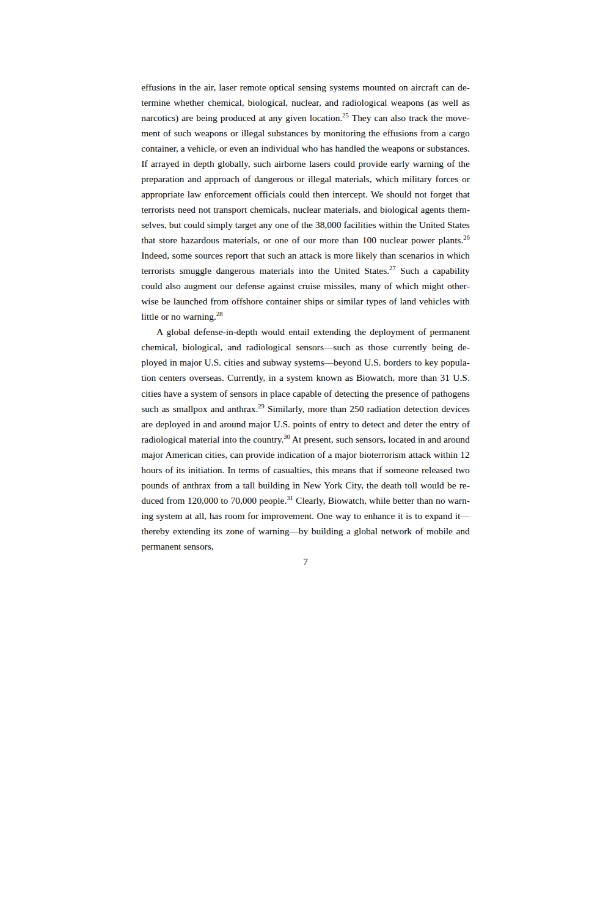effusions in the air, laser remote optical sensing systems mounted on aircraft can determine whether chemical, biological, nuclear, and radiological weapons (as well as narcotics) are being produced at any given location.25 They can also track the movement of such weapons or illegal substances by monitoring the effusions from a cargo container, a vehicle, or even an individual who has handled the weapons or substances. If arrayed in depth globally, such airborne lasers could provide early warning of the preparation and approach of dangerous or illegal materials, which military forces or appropriate law enforcement officials could then intercept. We should not forget that terrorists need not transport chemicals, nuclear materials, and biological agents themselves, but could simply target any one of the 38,000 facilities within the United States that store hazardous materials, or one of our more than 100 nuclear power plants.26 Indeed, some sources report that such an attack is more likely than scenarios in which terrorists smuggle dangerous materials into the United States.27 Such a capability could also augment our defense against cruise missiles, many of which might otherwise be launched from offshore container ships or similar types of land vehicles with little or no warning.28
A global defense-in-depth would entail extending the deployment of permanent chemical, biological, and radiological sensors—such as those currently being deployed in major U.S. cities and subway systems—beyond U.S. borders to key population centers overseas. Currently, in a system known as Biowatch, more than 31 U.S. cities have a system of sensors in place capable of detecting the presence of pathogens such as smallpox and anthrax.29 Similarly, more than 250 radiation detection devices are deployed in and around major U.S. points of entry to detect and deter the entry of radiological material into the country.30 At present, such sensors, located in and around major American cities, can provide indication of a major bioterrorism attack within 12 hours of its initiation. In terms of casualties, this means that if someone released two pounds of anthrax from a tall building in New York City, the death toll would be reduced from 120,000 to 70,000 people.31 Clearly, Biowatch, while better than no warning system at all, has room for improvement. One way to enhance it is to expand it—thereby extending its zone of warning—by building a global network of mobile and permanent sensors,
7